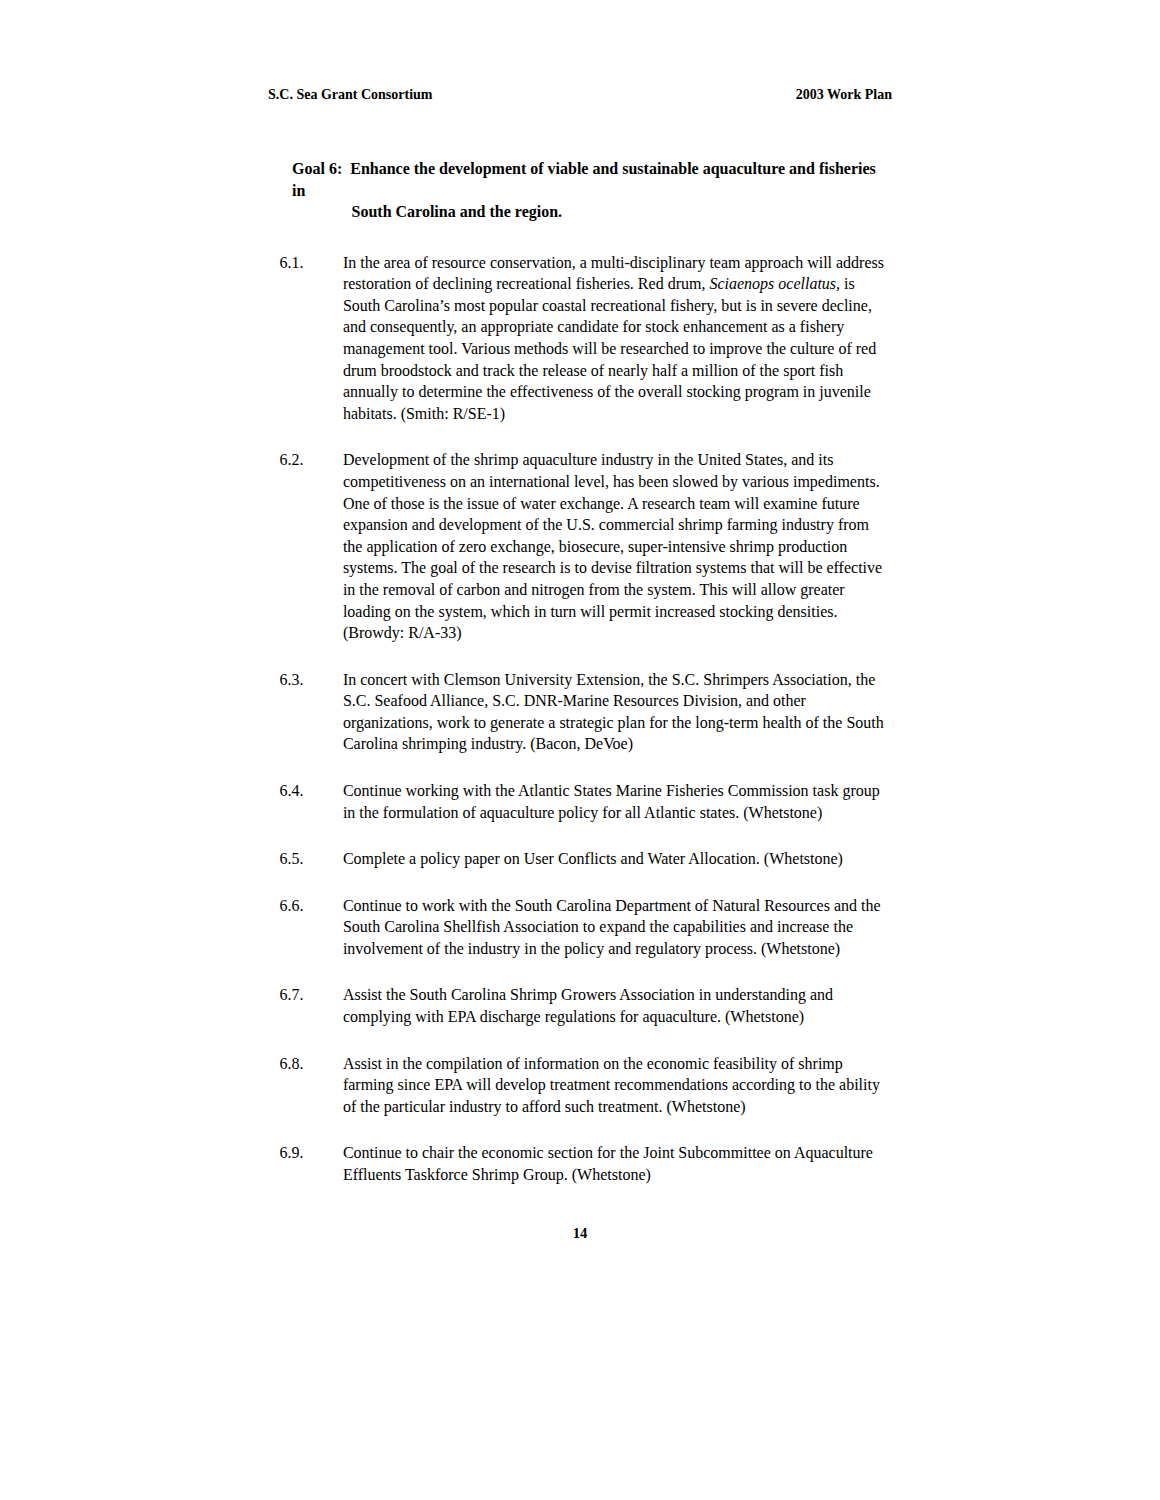S.C. Sea Grant Consortium 2003 Work Plan
Goal 6: Enhance the development of viable and sustainable aquaculture and fisheries in South Carolina and the region.
6.1. In the area of resource conservation, a multi-disciplinary team approach will address restoration of declining recreational fisheries. Red drum, Sciaenops ocellatus, is South Carolina’s most popular coastal recreational fishery, but is in severe decline, and consequently, an appropriate candidate for stock enhancement as a fishery management tool. Various methods will be researched to improve the culture of red drum broodstock and track the release of nearly half a million of the sport fish annually to determine the effectiveness of the overall stocking program in juvenile habitats. (Smith: R/SE-1)
6.2. Development of the shrimp aquaculture industry in the United States, and its competitiveness on an international level, has been slowed by various impediments. One of those is the issue of water exchange. A research team will examine future expansion and development of the U.S. commercial shrimp farming industry from the application of zero exchange, biosecure, super-intensive shrimp production systems. The goal of the research is to devise filtration systems that will be effective in the removal of carbon and nitrogen from the system. This will allow greater loading on the system, which in turn will permit increased stocking densities. (Browdy: R/A-33)
6.3. In concert with Clemson University Extension, the S.C. Shrimpers Association, the S.C. Seafood Alliance, S.C. DNR-Marine Resources Division, and other organizations, work to generate a strategic plan for the long-term health of the South Carolina shrimping industry. (Bacon, DeVoe)
6.4. Continue working with the Atlantic States Marine Fisheries Commission task group in the formulation of aquaculture policy for all Atlantic states. (Whetstone)
6.5. Complete a policy paper on User Conflicts and Water Allocation. (Whetstone)
6.6. Continue to work with the South Carolina Department of Natural Resources and the South Carolina Shellfish Association to expand the capabilities and increase the involvement of the industry in the policy and regulatory process. (Whetstone)
6.7. Assist the South Carolina Shrimp Growers Association in understanding and complying with EPA discharge regulations for aquaculture. (Whetstone)
6.8. Assist in the compilation of information on the economic feasibility of shrimp farming since EPA will develop treatment recommendations according to the ability of the particular industry to afford such treatment. (Whetstone)
6.9. Continue to chair the economic section for the Joint Subcommittee on Aquaculture Effluents Taskforce Shrimp Group. (Whetstone)
14